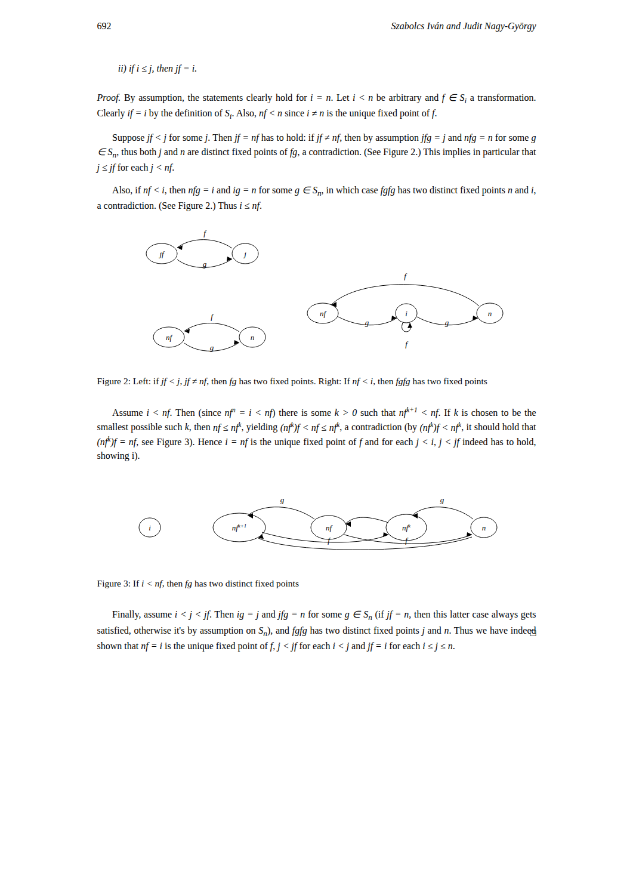692 Szabolcs Iván and Judit Nagy-György
ii) if i ≤ j, then jf = i.
Proof. By assumption, the statements clearly hold for i = n. Let i < n be arbitrary and f ∈ Si a transformation. Clearly if = i by the definition of Si. Also, nf < n since i ≠ n is the unique fixed point of f.
Suppose jf < j for some j. Then jf = nf has to hold: if jf ≠ nf, then by assumption jfg = j and nfg = n for some g ∈ Sn, thus both j and n are distinct fixed points of fg, a contradiction. (See Figure 2.) This implies in particular that j ≤ jf for each j < nf.
Also, if nf < i, then nfg = i and ig = n for some g ∈ Sn, in which case fgfg has two distinct fixed points n and i, a contradiction. (See Figure 2.) Thus i ≤ nf.
jf j f g nf n f g nf i n f g g f
Figure 2: Left: if jf < j, jf ≠ nf, then fg has two fixed points. Right: If nf < i, then fgfg has two fixed points
Assume i < nf. Then (since nfn = i < nf) there is some k > 0 such that nfk+1 < nf. If k is chosen to be the smallest possible such k, then nf ≤ nfk, yielding (nfk)f < nf ≤ nfk, a contradiction (by (nfk)f < nfk, it should hold that (nfk)f = nf, see Figure 3). Hence i = nf is the unique fixed point of f and for each j < i, j < jf indeed has to hold, showing i).
i nfk+1 nf nfk n g g f f
Figure 3: If i < nf, then fg has two distinct fixed points
Finally, assume i < j < jf. Then ig = j and jfg = n for some g ∈ Sn (if jf = n, then this latter case always gets satisfied, otherwise it's by assumption on Sn), and fgfg has two distinct fixed points j and n. Thus we have indeed shown that nf = i is the unique fixed point of f, j < jf for each i < j and jf = i for each i ≤ j ≤ n. □